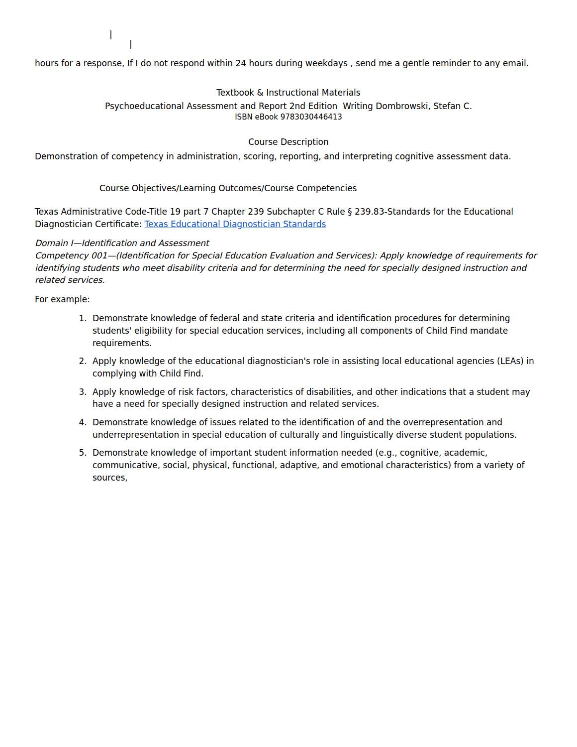| |
hours for a response, If I do not respond within 24 hours during weekdays , send me a gentle reminder to any email.
Textbook & Instructional Materials
Psychoeducational Assessment and Report 2nd Edition Writing Dombrowski, Stefan C.
ISBN eBook 9783030446413
Course Description
Demonstration of competency in administration, scoring, reporting, and interpreting cognitive assessment data.
Course Objectives/Learning Outcomes/Course Competencies
Texas Administrative Code-Title 19 part 7 Chapter 239 Subchapter C Rule § 239.83-Standards for the Educational Diagnostician Certificate: Texas Educational Diagnostician Standards
Domain I—Identification and Assessment
Competency 001—(Identification for Special Education Evaluation and Services): Apply knowledge of requirements for identifying students who meet disability criteria and for determining the need for specially designed instruction and related services.
For example:
Demonstrate knowledge of federal and state criteria and identification procedures for determining students' eligibility for special education services, including all components of Child Find mandate requirements.
Apply knowledge of the educational diagnostician's role in assisting local educational agencies (LEAs) in complying with Child Find.
Apply knowledge of risk factors, characteristics of disabilities, and other indications that a student may have a need for specially designed instruction and related services.
Demonstrate knowledge of issues related to the identification of and the overrepresentation and underrepresentation in special education of culturally and linguistically diverse student populations.
Demonstrate knowledge of important student information needed (e.g., cognitive, academic, communicative, social, physical, functional, adaptive, and emotional characteristics) from a variety of sources,